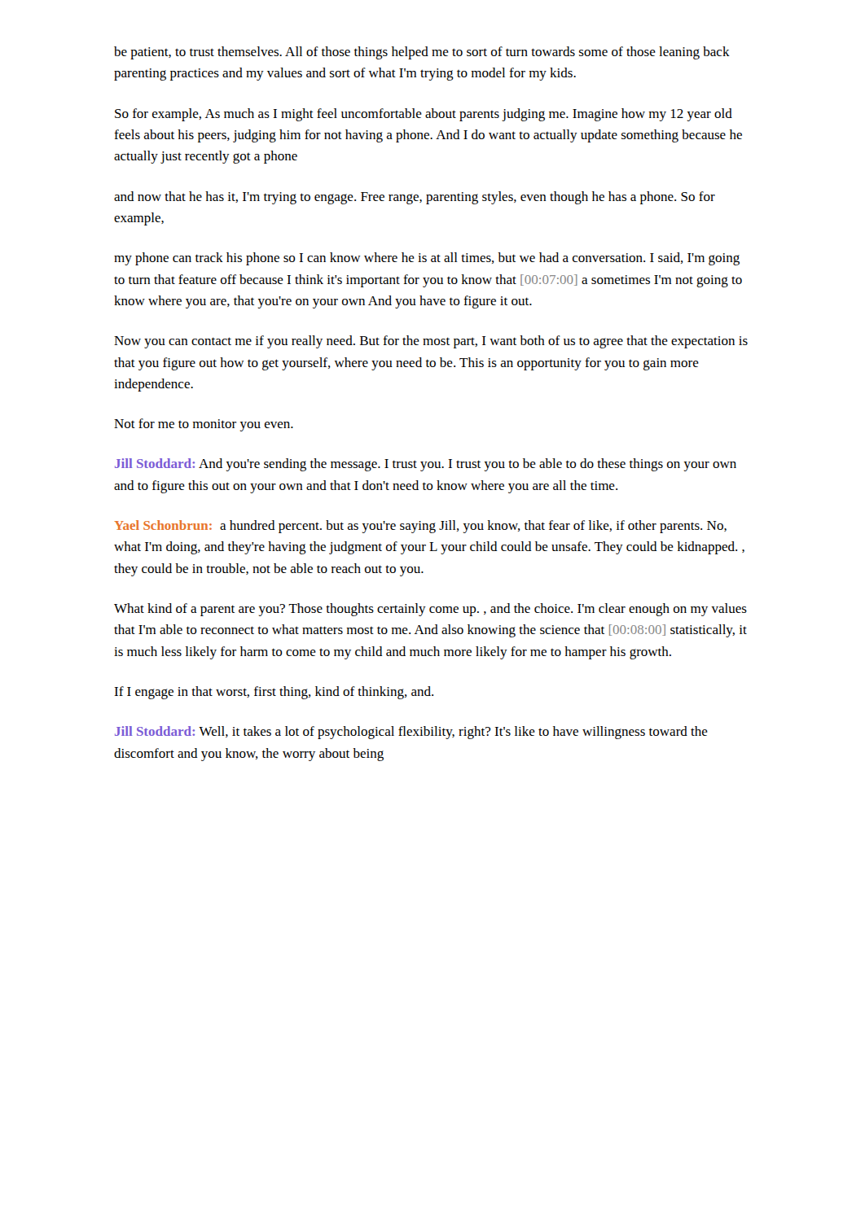be patient, to trust themselves. All of those things helped me to sort of turn towards some of those leaning back parenting practices and my values and sort of what I'm trying to model for my kids.
So for example, As much as I might feel uncomfortable about parents judging me. Imagine how my 12 year old feels about his peers, judging him for not having a phone. And I do want to actually update something because he actually just recently got a phone
and now that he has it, I'm trying to engage. Free range, parenting styles, even though he has a phone. So for example,
my phone can track his phone so I can know where he is at all times, but we had a conversation. I said, I'm going to turn that feature off because I think it's important for you to know that [00:07:00] a sometimes I'm not going to know where you are, that you're on your own And you have to figure it out.
Now you can contact me if you really need. But for the most part, I want both of us to agree that the expectation is that you figure out how to get yourself, where you need to be. This is an opportunity for you to gain more independence.
Not for me to monitor you even.
Jill Stoddard: And you're sending the message. I trust you. I trust you to be able to do these things on your own and to figure this out on your own and that I don't need to know where you are all the time.
Yael Schonbrun: a hundred percent. but as you're saying Jill, you know, that fear of like, if other parents. No, what I'm doing, and they're having the judgment of your L your child could be unsafe. They could be kidnapped. , they could be in trouble, not be able to reach out to you.
What kind of a parent are you? Those thoughts certainly come up. , and the choice. I'm clear enough on my values that I'm able to reconnect to what matters most to me. And also knowing the science that [00:08:00] statistically, it is much less likely for harm to come to my child and much more likely for me to hamper his growth.
If I engage in that worst, first thing, kind of thinking, and.
Jill Stoddard: Well, it takes a lot of psychological flexibility, right? It's like to have willingness toward the discomfort and you know, the worry about being